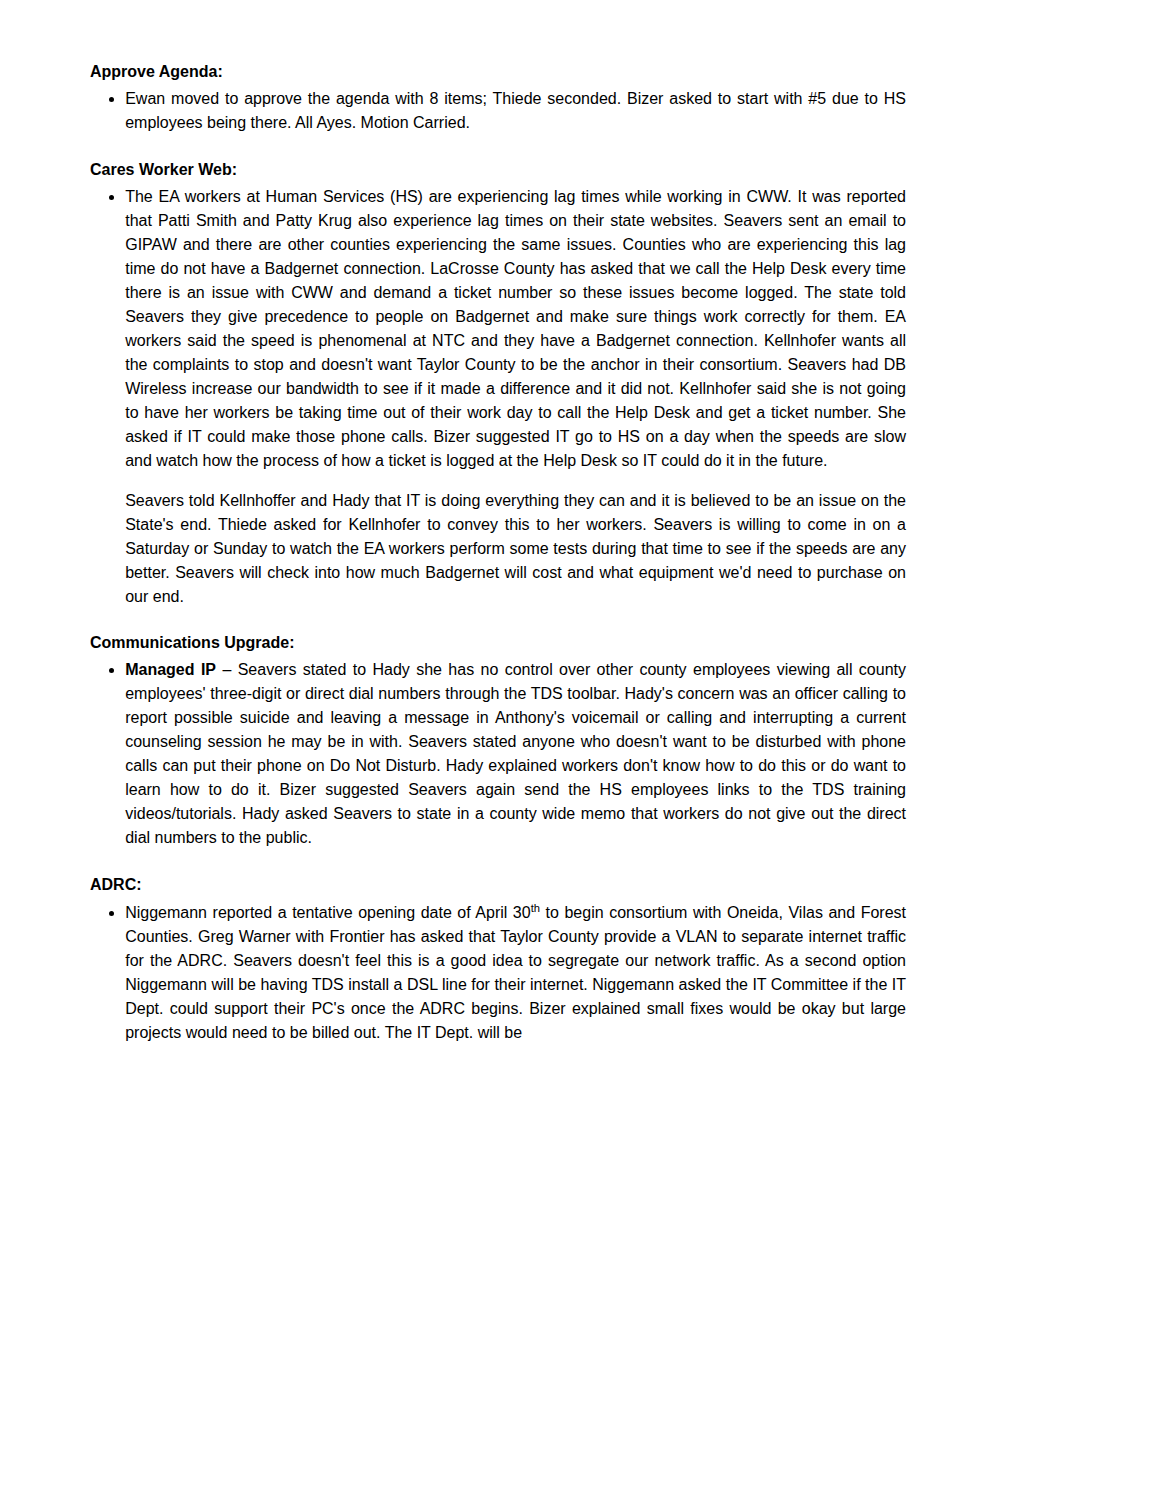Approve Agenda:
Ewan moved to approve the agenda with 8 items; Thiede seconded. Bizer asked to start with #5 due to HS employees being there. All Ayes. Motion Carried.
Cares Worker Web:
The EA workers at Human Services (HS) are experiencing lag times while working in CWW. It was reported that Patti Smith and Patty Krug also experience lag times on their state websites. Seavers sent an email to GIPAW and there are other counties experiencing the same issues. Counties who are experiencing this lag time do not have a Badgernet connection. LaCrosse County has asked that we call the Help Desk every time there is an issue with CWW and demand a ticket number so these issues become logged. The state told Seavers they give precedence to people on Badgernet and make sure things work correctly for them. EA workers said the speed is phenomenal at NTC and they have a Badgernet connection. Kellnhofer wants all the complaints to stop and doesn't want Taylor County to be the anchor in their consortium. Seavers had DB Wireless increase our bandwidth to see if it made a difference and it did not. Kellnhofer said she is not going to have her workers be taking time out of their work day to call the Help Desk and get a ticket number. She asked if IT could make those phone calls. Bizer suggested IT go to HS on a day when the speeds are slow and watch how the process of how a ticket is logged at the Help Desk so IT could do it in the future.
Seavers told Kellnhoffer and Hady that IT is doing everything they can and it is believed to be an issue on the State's end. Thiede asked for Kellnhofer to convey this to her workers. Seavers is willing to come in on a Saturday or Sunday to watch the EA workers perform some tests during that time to see if the speeds are any better. Seavers will check into how much Badgernet will cost and what equipment we'd need to purchase on our end.
Communications Upgrade:
Managed IP – Seavers stated to Hady she has no control over other county employees viewing all county employees' three-digit or direct dial numbers through the TDS toolbar. Hady's concern was an officer calling to report possible suicide and leaving a message in Anthony's voicemail or calling and interrupting a current counseling session he may be in with. Seavers stated anyone who doesn't want to be disturbed with phone calls can put their phone on Do Not Disturb. Hady explained workers don't know how to do this or do want to learn how to do it. Bizer suggested Seavers again send the HS employees links to the TDS training videos/tutorials. Hady asked Seavers to state in a county wide memo that workers do not give out the direct dial numbers to the public.
ADRC:
Niggemann reported a tentative opening date of April 30th to begin consortium with Oneida, Vilas and Forest Counties. Greg Warner with Frontier has asked that Taylor County provide a VLAN to separate internet traffic for the ADRC. Seavers doesn't feel this is a good idea to segregate our network traffic. As a second option Niggemann will be having TDS install a DSL line for their internet. Niggemann asked the IT Committee if the IT Dept. could support their PC's once the ADRC begins. Bizer explained small fixes would be okay but large projects would need to be billed out. The IT Dept. will be